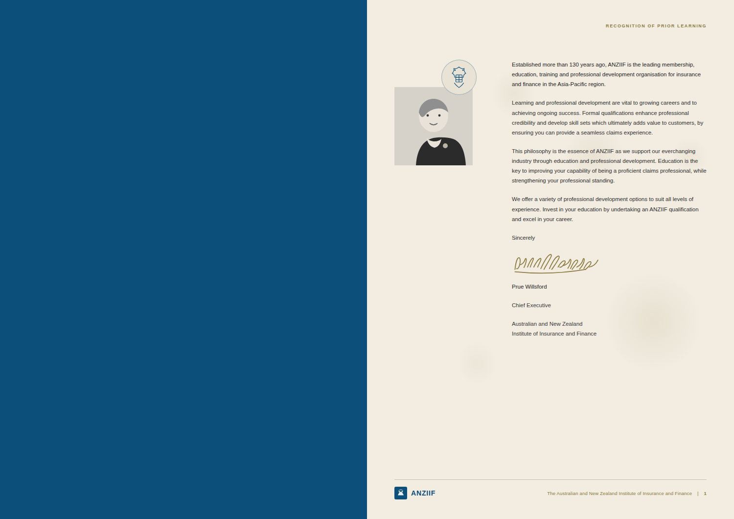Recognition of Prior Learning
Established more than 130 years ago, ANZIIF is the leading membership, education, training and professional development organisation for insurance and finance in the Asia-Pacific region.
Learning and professional development are vital to growing careers and to achieving ongoing success. Formal qualifications enhance professional credibility and develop skill sets which ultimately adds value to customers, by ensuring you can provide a seamless claims experience.
This philosophy is the essence of ANZIIF as we support our everchanging industry through education and professional development. Education is the key to improving your capability of being a proficient claims professional, while strengthening your professional standing.
We offer a variety of professional development options to suit all levels of experience. Invest in your education by undertaking an ANZIIF qualification and excel in your career.
Sincerely
Prue Willsford
Chief Executive
Australian and New Zealand
Institute of Insurance and Finance
ANZIIF
The Australian and New Zealand Institute of Insurance and Finance | 1